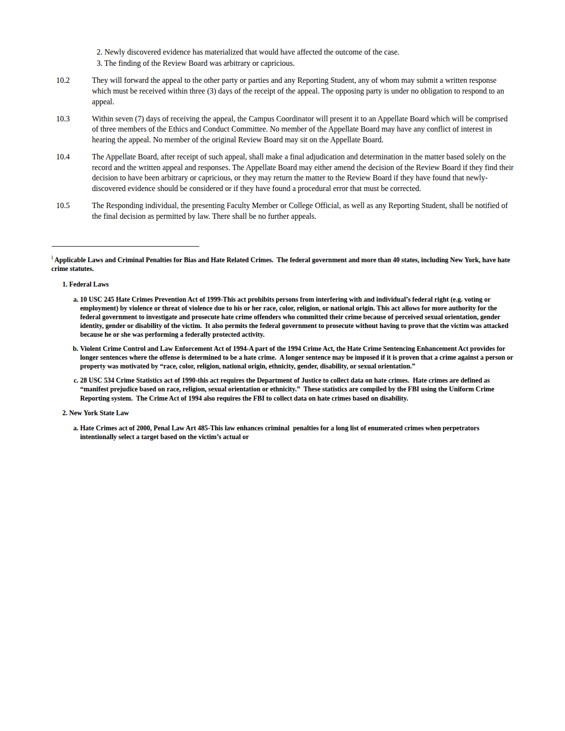2. Newly discovered evidence has materialized that would have affected the outcome of the case.
3. The finding of the Review Board was arbitrary or capricious.
10.2
They will forward the appeal to the other party or parties and any Reporting Student, any of whom may submit a written response which must be received within three (3) days of the receipt of the appeal. The opposing party is under no obligation to respond to an appeal.
10.3
Within seven (7) days of receiving the appeal, the Campus Coordinator will present it to an Appellate Board which will be comprised of three members of the Ethics and Conduct Committee. No member of the Appellate Board may have any conflict of interest in hearing the appeal. No member of the original Review Board may sit on the Appellate Board.
10.4
The Appellate Board, after receipt of such appeal, shall make a final adjudication and determination in the matter based solely on the record and the written appeal and responses. The Appellate Board may either amend the decision of the Review Board if they find their decision to have been arbitrary or capricious, or they may return the matter to the Review Board if they have found that newly-discovered evidence should be considered or if they have found a procedural error that must be corrected.
10.5
The Responding individual, the presenting Faculty Member or College Official, as well as any Reporting Student, shall be notified of the final decision as permitted by law. There shall be no further appeals.
i Applicable Laws and Criminal Penalties for Bias and Hate Related Crimes. The federal government and more than 40 states, including New York, have hate crime statutes.
Federal Laws
10 USC 245 Hate Crimes Prevention Act of 1999-This act prohibits persons from interfering with and individual’s federal right (e.g. voting or employment) by violence or threat of violence due to his or her race, color, religion, or national origin. This act allows for more authority for the federal government to investigate and prosecute hate crime offenders who committed their crime because of perceived sexual orientation, gender identity, gender or disability of the victim. It also permits the federal government to prosecute without having to prove that the victim was attacked because he or she was performing a federally protected activity.
Violent Crime Control and Law Enforcement Act of 1994-A part of the 1994 Crime Act, the Hate Crime Sentencing Enhancement Act provides for longer sentences where the offense is determined to be a hate crime. A longer sentence may be imposed if it is proven that a crime against a person or property was motivated by “race, color, religion, national origin, ethnicity, gender, disability, or sexual orientation.”
28 USC 534 Crime Statistics act of 1990-this act requires the Department of Justice to collect data on hate crimes. Hate crimes are defined as “manifest prejudice based on race, religion, sexual orientation or ethnicity.” These statistics are compiled by the FBI using the Uniform Crime Reporting system. The Crime Act of 1994 also requires the FBI to collect data on hate crimes based on disability.
New York State Law
Hate Crimes act of 2000, Penal Law Art 485-This law enhances criminal penalties for a long list of enumerated crimes when perpetrators intentionally select a target based on the victim’s actual or